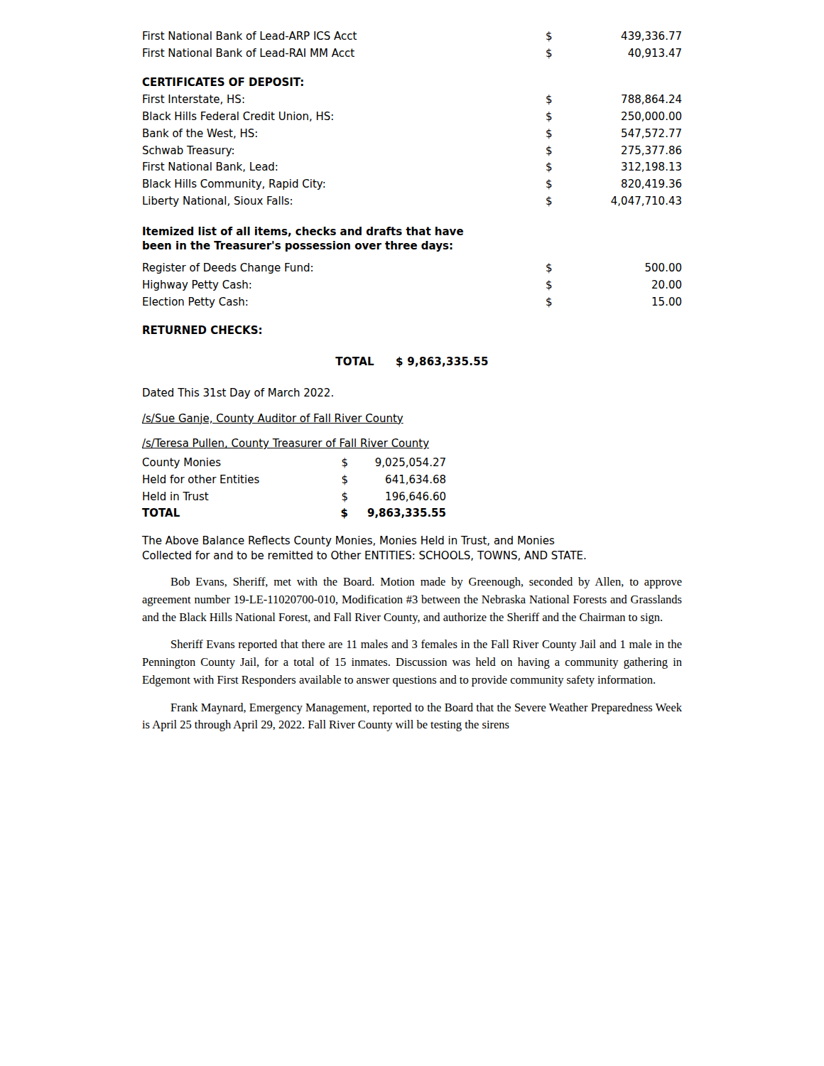| First National Bank of Lead-ARP ICS Acct | $ | 439,336.77 |
| First National Bank of Lead-RAI MM Acct | $ | 40,913.47 |
CERTIFICATES OF DEPOSIT:
| First Interstate, HS: | $ | 788,864.24 |
| Black Hills Federal Credit Union, HS: | $ | 250,000.00 |
| Bank of the West, HS: | $ | 547,572.77 |
| Schwab Treasury: | $ | 275,377.86 |
| First National Bank, Lead: | $ | 312,198.13 |
| Black Hills Community, Rapid City: | $ | 820,419.36 |
| Liberty National, Sioux Falls: | $ | 4,047,710.43 |
Itemized list of all items, checks and drafts that have
been in the Treasurer's possession over three days:
| Register of Deeds Change Fund: | $ | 500.00 |
| Highway Petty Cash: | $ | 20.00 |
| Election Petty Cash: | $ | 15.00 |
RETURNED CHECKS:
TOTAL$ 9,863,335.55
Dated This 31st Day of March 2022.
/s/Sue Ganje, County Auditor of Fall River County
/s/Teresa Pullen, County Treasurer of Fall River County
| County Monies | $ | 9,025,054.27 |
| Held for other Entities | $ | 641,634.68 |
| Held in Trust | $ | 196,646.60 |
| TOTAL | $ | 9,863,335.55 |
The Above Balance Reflects County Monies, Monies Held in Trust, and Monies
Collected for and to be remitted to Other ENTITIES: SCHOOLS, TOWNS, AND STATE.
Bob Evans, Sheriff, met with the Board. Motion made by Greenough, seconded by Allen, to approve agreement number 19-LE-11020700-010, Modification #3 between the Nebraska National Forests and Grasslands and the Black Hills National Forest, and Fall River County, and authorize the Sheriff and the Chairman to sign.
Sheriff Evans reported that there are 11 males and 3 females in the Fall River County Jail and 1 male in the Pennington County Jail, for a total of 15 inmates. Discussion was held on having a community gathering in Edgemont with First Responders available to answer questions and to provide community safety information.
Frank Maynard, Emergency Management, reported to the Board that the Severe Weather Preparedness Week is April 25 through April 29, 2022. Fall River County will be testing the sirens